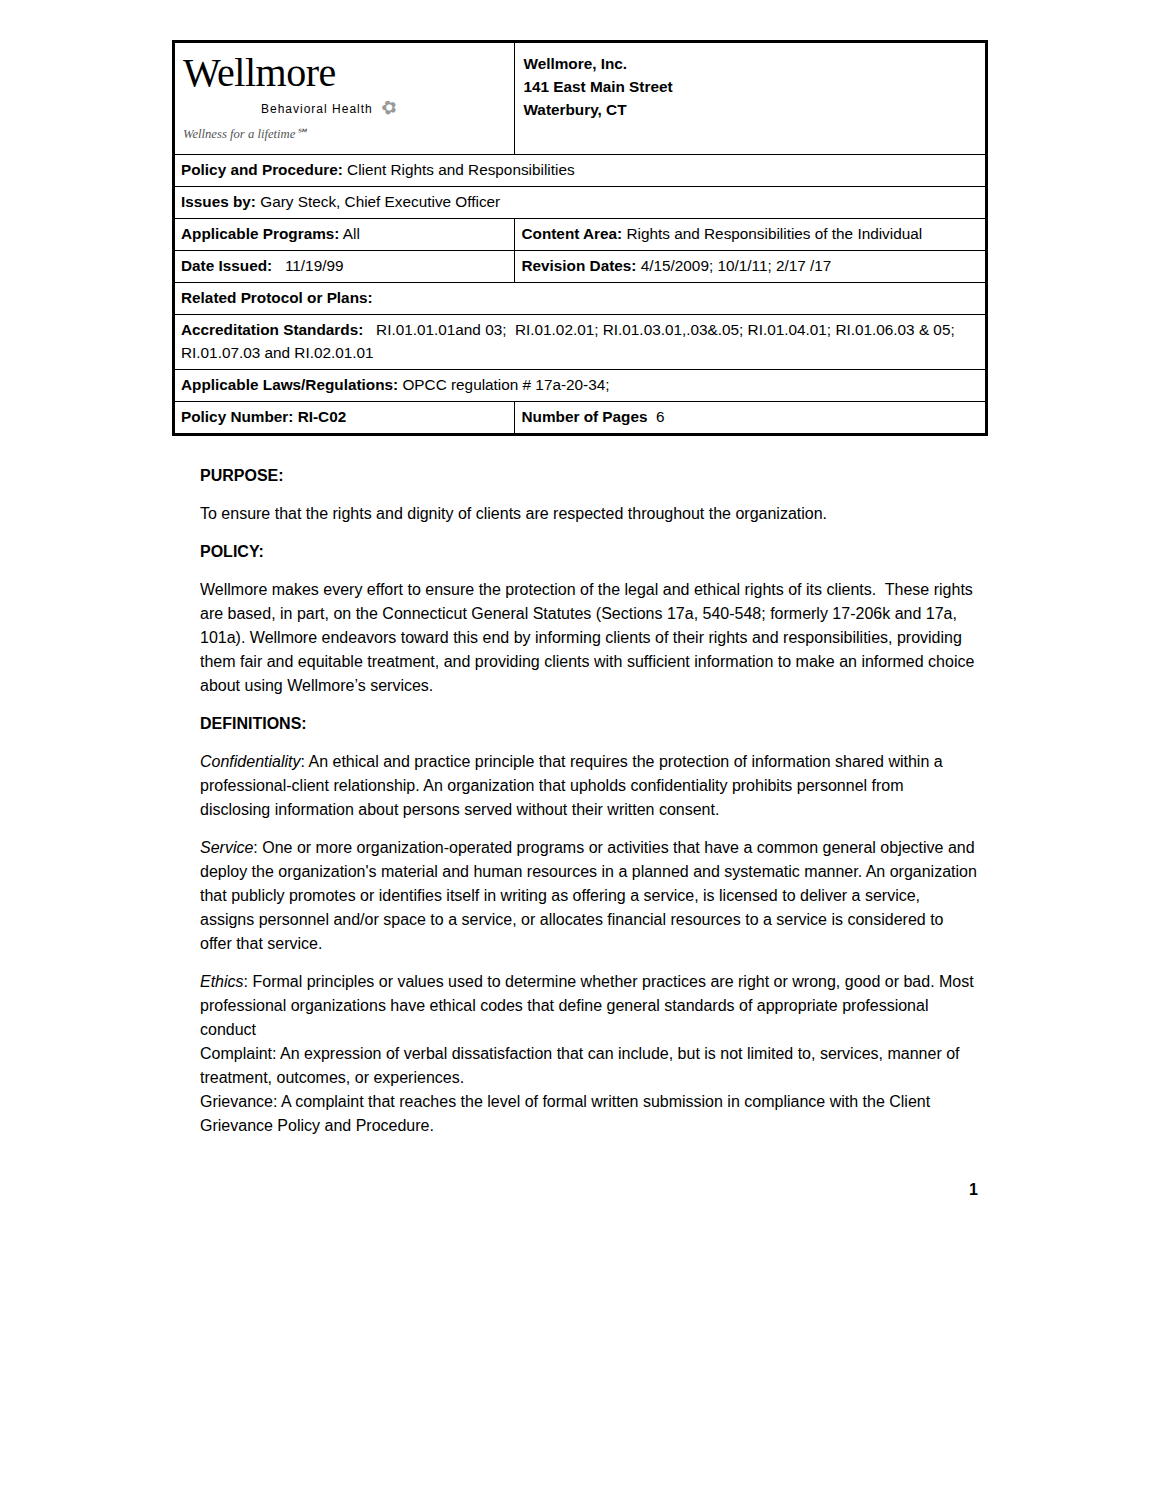| Wellmore Behavioral Health ✿ Wellness for a lifetime℠ | Wellmore, Inc. 141 East Main Street Waterbury, CT |
| Policy and Procedure: Client Rights and Responsibilities |
| Issues by: Gary Steck, Chief Executive Officer |
| Applicable Programs: All | Content Area: Rights and Responsibilities of the Individual |
| Date Issued: 11/19/99 | Revision Dates: 4/15/2009; 10/1/11; 2/17 /17 |
| Related Protocol or Plans: |
| Accreditation Standards: RI.01.01.01and 03; RI.01.02.01; RI.01.03.01,.03&.05; RI.01.04.01; RI.01.06.03 & 05; RI.01.07.03 and RI.02.01.01 |
| Applicable Laws/Regulations: OPCC regulation # 17a-20-34; |
| Policy Number: RI-C02 | Number of Pages 6 |
PURPOSE:
To ensure that the rights and dignity of clients are respected throughout the organization.
POLICY:
Wellmore makes every effort to ensure the protection of the legal and ethical rights of its clients. These rights are based, in part, on the Connecticut General Statutes (Sections 17a, 540-548; formerly 17-206k and 17a, 101a). Wellmore endeavors toward this end by informing clients of their rights and responsibilities, providing them fair and equitable treatment, and providing clients with sufficient information to make an informed choice about using Wellmore’s services.
DEFINITIONS:
Confidentiality: An ethical and practice principle that requires the protection of information shared within a professional-client relationship. An organization that upholds confidentiality prohibits personnel from disclosing information about persons served without their written consent.
Service: One or more organization-operated programs or activities that have a common general objective and deploy the organization's material and human resources in a planned and systematic manner. An organization that publicly promotes or identifies itself in writing as offering a service, is licensed to deliver a service, assigns personnel and/or space to a service, or allocates financial resources to a service is considered to offer that service.
Ethics: Formal principles or values used to determine whether practices are right or wrong, good or bad. Most professional organizations have ethical codes that define general standards of appropriate professional conduct
Complaint: An expression of verbal dissatisfaction that can include, but is not limited to, services, manner of treatment, outcomes, or experiences.
Grievance: A complaint that reaches the level of formal written submission in compliance with the Client Grievance Policy and Procedure.
1